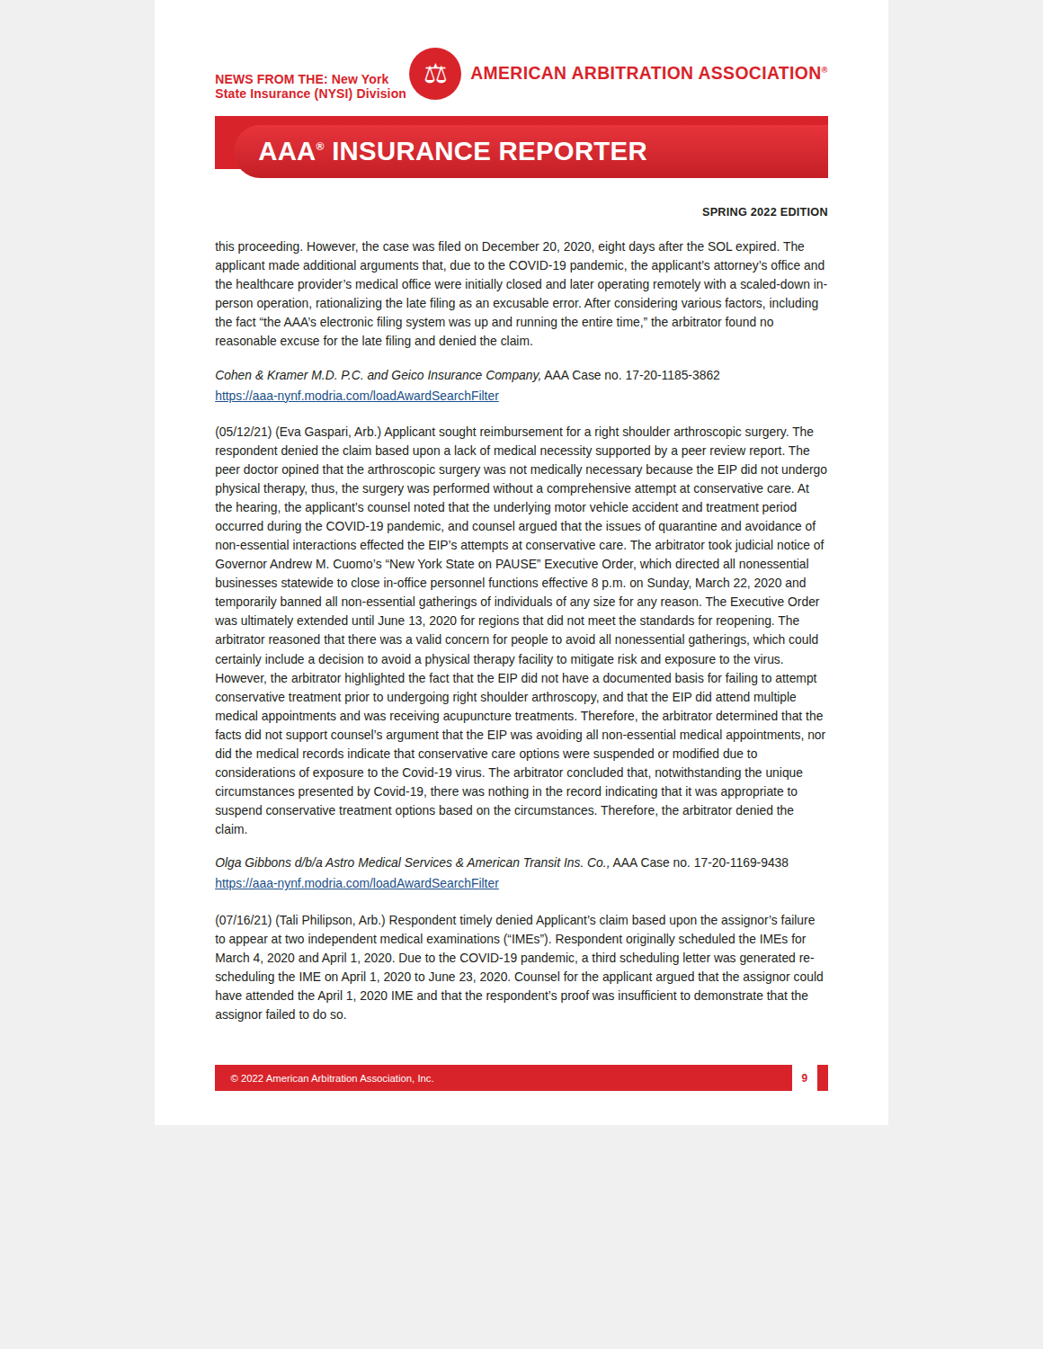NEWS FROM THE: New York State Insurance (NYSI) Division
AMERICAN ARBITRATION ASSOCIATION®
AAA® INSURANCE REPORTER
SPRING 2022 EDITION
this proceeding. However, the case was filed on December 20, 2020, eight days after the SOL expired. The applicant made additional arguments that, due to the COVID-19 pandemic, the applicant’s attorney’s office and the healthcare provider’s medical office were initially closed and later operating remotely with a scaled-down in-person operation, rationalizing the late filing as an excusable error. After considering various factors, including the fact “the AAA’s electronic filing system was up and running the entire time,” the arbitrator found no reasonable excuse for the late filing and denied the claim.
Cohen & Kramer M.D. P.C. and Geico Insurance Company, AAA Case no. 17-20-1185-3862
https://aaa-nynf.modria.com/loadAwardSearchFilter
(05/12/21) (Eva Gaspari, Arb.) Applicant sought reimbursement for a right shoulder arthroscopic surgery. The respondent denied the claim based upon a lack of medical necessity supported by a peer review report. The peer doctor opined that the arthroscopic surgery was not medically necessary because the EIP did not undergo physical therapy, thus, the surgery was performed without a comprehensive attempt at conservative care. At the hearing, the applicant’s counsel noted that the underlying motor vehicle accident and treatment period occurred during the COVID-19 pandemic, and counsel argued that the issues of quarantine and avoidance of non-essential interactions effected the EIP’s attempts at conservative care. The arbitrator took judicial notice of Governor Andrew M. Cuomo’s “New York State on PAUSE” Executive Order, which directed all nonessential businesses statewide to close in-office personnel functions effective 8 p.m. on Sunday, March 22, 2020 and temporarily banned all non-essential gatherings of individuals of any size for any reason. The Executive Order was ultimately extended until June 13, 2020 for regions that did not meet the standards for reopening. The arbitrator reasoned that there was a valid concern for people to avoid all nonessential gatherings, which could certainly include a decision to avoid a physical therapy facility to mitigate risk and exposure to the virus. However, the arbitrator highlighted the fact that the EIP did not have a documented basis for failing to attempt conservative treatment prior to undergoing right shoulder arthroscopy, and that the EIP did attend multiple medical appointments and was receiving acupuncture treatments. Therefore, the arbitrator determined that the facts did not support counsel’s argument that the EIP was avoiding all non-essential medical appointments, nor did the medical records indicate that conservative care options were suspended or modified due to considerations of exposure to the Covid-19 virus. The arbitrator concluded that, notwithstanding the unique circumstances presented by Covid-19, there was nothing in the record indicating that it was appropriate to suspend conservative treatment options based on the circumstances. Therefore, the arbitrator denied the claim.
Olga Gibbons d/b/a Astro Medical Services & American Transit Ins. Co., AAA Case no. 17-20-1169-9438
https://aaa-nynf.modria.com/loadAwardSearchFilter
(07/16/21) (Tali Philipson, Arb.) Respondent timely denied Applicant’s claim based upon the assignor’s failure to appear at two independent medical examinations (“IMEs”). Respondent originally scheduled the IMEs for March 4, 2020 and April 1, 2020. Due to the COVID-19 pandemic, a third scheduling letter was generated re-scheduling the IME on April 1, 2020 to June 23, 2020. Counsel for the applicant argued that the assignor could have attended the April 1, 2020 IME and that the respondent’s proof was insufficient to demonstrate that the assignor failed to do so.
© 2022 American Arbitration Association, Inc. 9